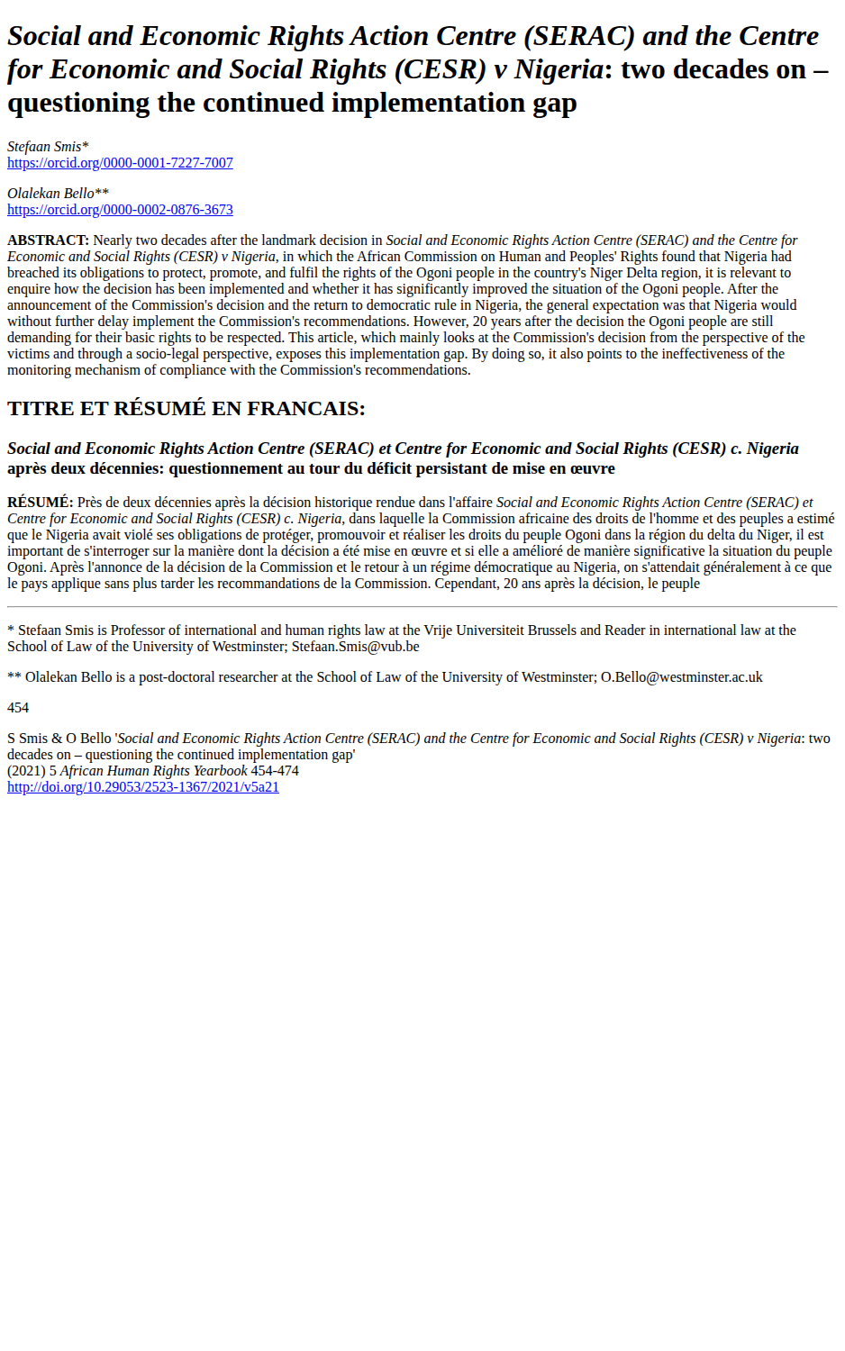Social and Economic Rights Action Centre (SERAC) and the Centre for Economic and Social Rights (CESR) v Nigeria: two decades on – questioning the continued implementation gap
Stefaan Smis*
https://orcid.org/0000-0001-7227-7007
Olalekan Bello**
https://orcid.org/0000-0002-0876-3673
ABSTRACT: Nearly two decades after the landmark decision in Social and Economic Rights Action Centre (SERAC) and the Centre for Economic and Social Rights (CESR) v Nigeria, in which the African Commission on Human and Peoples' Rights found that Nigeria had breached its obligations to protect, promote, and fulfil the rights of the Ogoni people in the country's Niger Delta region, it is relevant to enquire how the decision has been implemented and whether it has significantly improved the situation of the Ogoni people. After the announcement of the Commission's decision and the return to democratic rule in Nigeria, the general expectation was that Nigeria would without further delay implement the Commission's recommendations. However, 20 years after the decision the Ogoni people are still demanding for their basic rights to be respected. This article, which mainly looks at the Commission's decision from the perspective of the victims and through a socio-legal perspective, exposes this implementation gap. By doing so, it also points to the ineffectiveness of the monitoring mechanism of compliance with the Commission's recommendations.
TITRE ET RÉSUMÉ EN FRANCAIS:
Social and Economic Rights Action Centre (SERAC) et Centre for Economic and Social Rights (CESR) c. Nigeria après deux décennies: questionnement au tour du déficit persistant de mise en œuvre
RÉSUMÉ: Près de deux décennies après la décision historique rendue dans l'affaire Social and Economic Rights Action Centre (SERAC) et Centre for Economic and Social Rights (CESR) c. Nigeria, dans laquelle la Commission africaine des droits de l'homme et des peuples a estimé que le Nigeria avait violé ses obligations de protéger, promouvoir et réaliser les droits du peuple Ogoni dans la région du delta du Niger, il est important de s'interroger sur la manière dont la décision a été mise en œuvre et si elle a amélioré de manière significative la situation du peuple Ogoni. Après l'annonce de la décision de la Commission et le retour à un régime démocratique au Nigeria, on s'attendait généralement à ce que le pays applique sans plus tarder les recommandations de la Commission. Cependant, 20 ans après la décision, le peuple
* Stefaan Smis is Professor of international and human rights law at the Vrije Universiteit Brussels and Reader in international law at the School of Law of the University of Westminster; Stefaan.Smis@vub.be
** Olalekan Bello is a post-doctoral researcher at the School of Law of the University of Westminster; O.Bello@westminster.ac.uk
454
S Smis & O Bello 'Social and Economic Rights Action Centre (SERAC) and the Centre for Economic and Social Rights (CESR) v Nigeria: two decades on – questioning the continued implementation gap'
(2021) 5 African Human Rights Yearbook 454-474
http://doi.org/10.29053/2523-1367/2021/v5a21